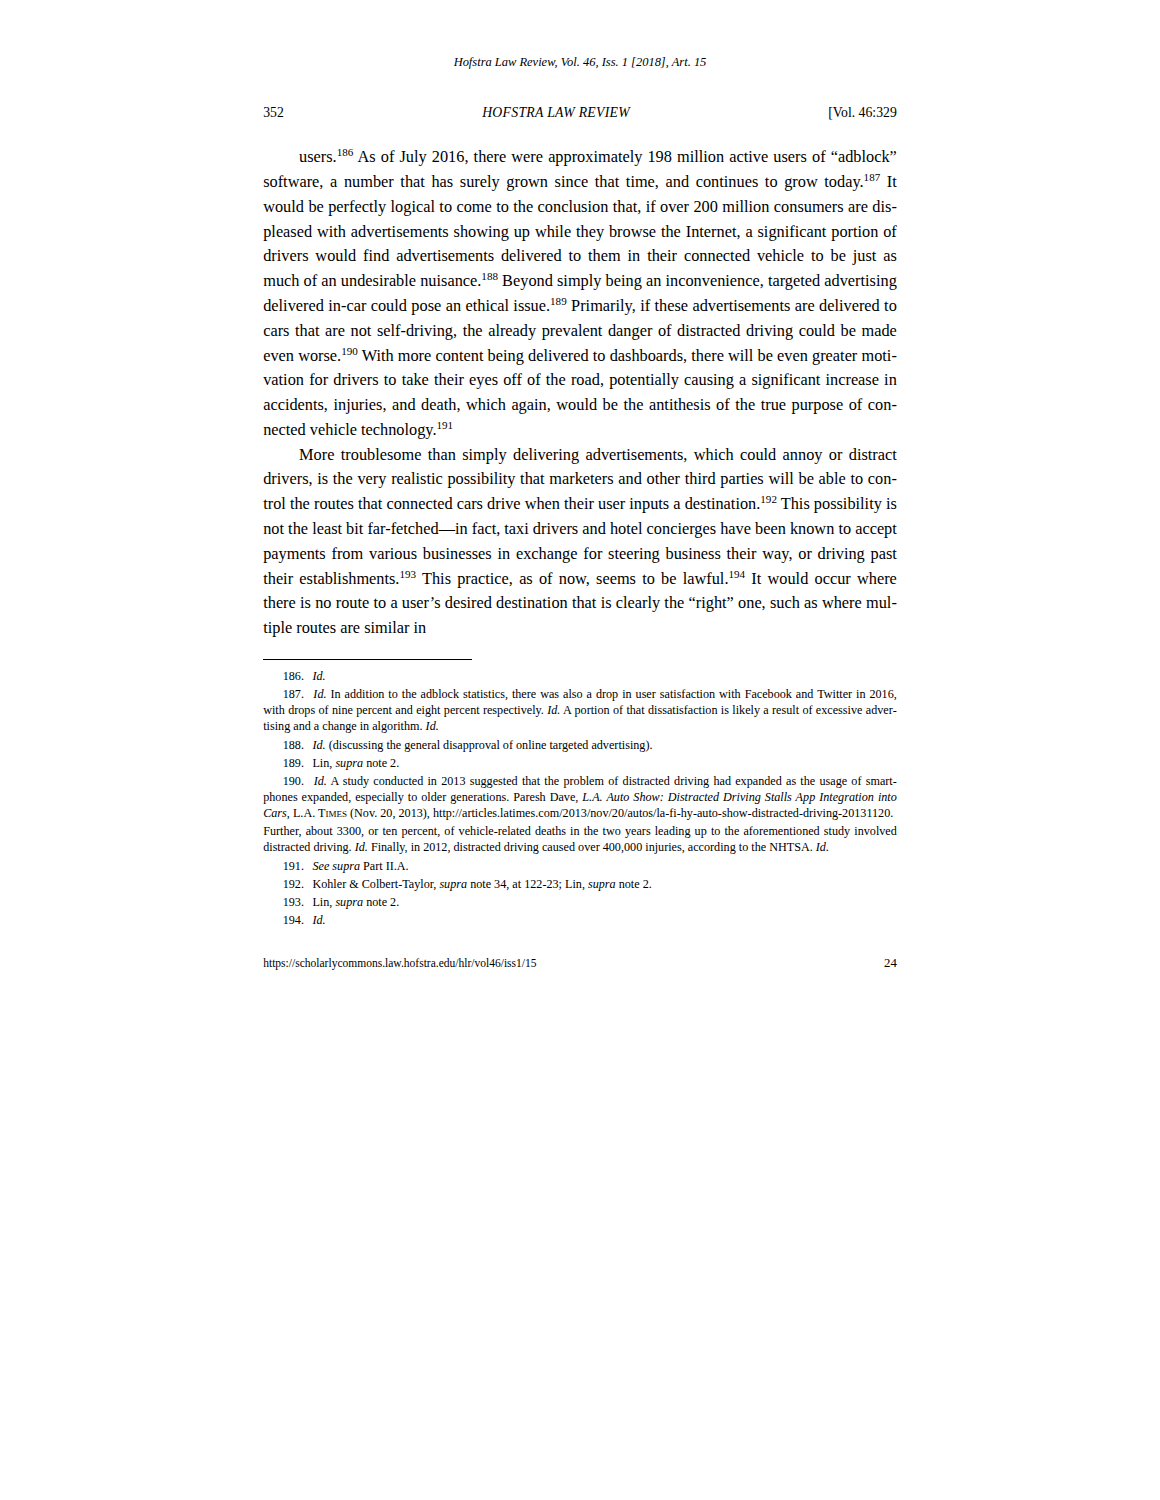Hofstra Law Review, Vol. 46, Iss. 1 [2018], Art. 15
352 Hofstra Law Review [Vol. 46:329
users.186 As of July 2016, there were approximately 198 million active users of “adblock” software, a number that has surely grown since that time, and continues to grow today.187 It would be perfectly logical to come to the conclusion that, if over 200 million consumers are displeased with advertisements showing up while they browse the Internet, a significant portion of drivers would find advertisements delivered to them in their connected vehicle to be just as much of an undesirable nuisance.188 Beyond simply being an inconvenience, targeted advertising delivered in-car could pose an ethical issue.189 Primarily, if these advertisements are delivered to cars that are not self-driving, the already prevalent danger of distracted driving could be made even worse.190 With more content being delivered to dashboards, there will be even greater motivation for drivers to take their eyes off of the road, potentially causing a significant increase in accidents, injuries, and death, which again, would be the antithesis of the true purpose of connected vehicle technology.191
More troublesome than simply delivering advertisements, which could annoy or distract drivers, is the very realistic possibility that marketers and other third parties will be able to control the routes that connected cars drive when their user inputs a destination.192 This possibility is not the least bit far-fetched—in fact, taxi drivers and hotel concierges have been known to accept payments from various businesses in exchange for steering business their way, or driving past their establishments.193 This practice, as of now, seems to be lawful.194 It would occur where there is no route to a user’s desired destination that is clearly the “right” one, such as where multiple routes are similar in
186. Id.
187. Id. In addition to the adblock statistics, there was also a drop in user satisfaction with Facebook and Twitter in 2016, with drops of nine percent and eight percent respectively. Id. A portion of that dissatisfaction is likely a result of excessive advertising and a change in algorithm. Id.
188. Id. (discussing the general disapproval of online targeted advertising).
189. Lin, supra note 2.
190. Id. A study conducted in 2013 suggested that the problem of distracted driving had expanded as the usage of smartphones expanded, especially to older generations. Paresh Dave, L.A. Auto Show: Distracted Driving Stalls App Integration into Cars, L.A. Times (Nov. 20, 2013), http://articles.latimes.com/2013/nov/20/autos/la-fi-hy-auto-show-distracted-driving-20131120.
Further, about 3300, or ten percent, of vehicle-related deaths in the two years leading up to the aforementioned study involved distracted driving. Id. Finally, in 2012, distracted driving caused over 400,000 injuries, according to the NHTSA. Id.
191. See supra Part II.A.
192. Kohler & Colbert-Taylor, supra note 34, at 122-23; Lin, supra note 2.
193. Lin, supra note 2.
194. Id.
https://scholarlycommons.law.hofstra.edu/hlr/vol46/iss1/15 24